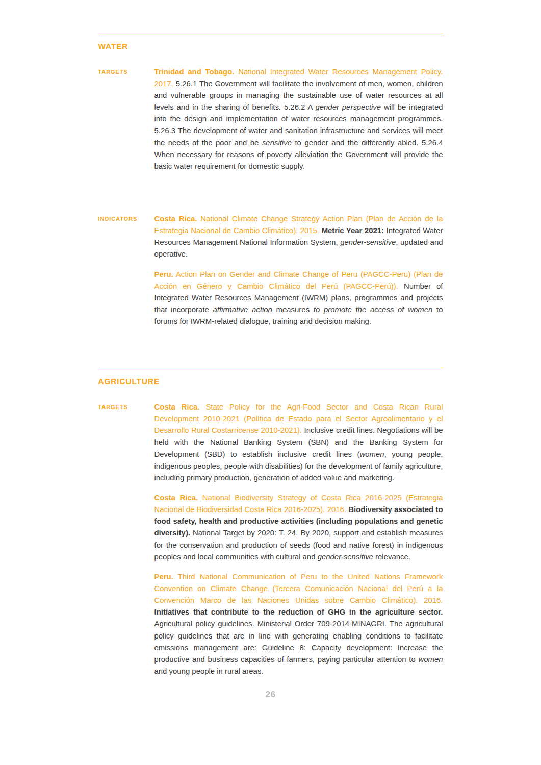Water
Targets
Trinidad and Tobago. National Integrated Water Resources Management Policy. 2017. 5.26.1 The Government will facilitate the involvement of men, women, children and vulnerable groups in managing the sustainable use of water resources at all levels and in the sharing of benefits. 5.26.2 A gender perspective will be integrated into the design and implementation of water resources management programmes. 5.26.3 The development of water and sanitation infrastructure and services will meet the needs of the poor and be sensitive to gender and the differently abled. 5.26.4 When necessary for reasons of poverty alleviation the Government will provide the basic water requirement for domestic supply.
Indicators
Costa Rica. National Climate Change Strategy Action Plan (Plan de Acción de la Estrategia Nacional de Cambio Climático). 2015. Metric Year 2021: Integrated Water Resources Management National Information System, gender-sensitive, updated and operative.
Peru. Action Plan on Gender and Climate Change of Peru (PAGCC-Peru) (Plan de Acción en Género y Cambio Climático del Perú (PAGCC-Perú)). Number of Integrated Water Resources Management (IWRM) plans, programmes and projects that incorporate affirmative action measures to promote the access of women to forums for IWRM-related dialogue, training and decision making.
Agriculture
Targets
Costa Rica. State Policy for the Agri-Food Sector and Costa Rican Rural Development 2010-2021 (Política de Estado para el Sector Agroalimentario y el Desarrollo Rural Costarricense 2010-2021). Inclusive credit lines. Negotiations will be held with the National Banking System (SBN) and the Banking System for Development (SBD) to establish inclusive credit lines (women, young people, indigenous peoples, people with disabilities) for the development of family agriculture, including primary production, generation of added value and marketing.
Costa Rica. National Biodiversity Strategy of Costa Rica 2016-2025 (Estrategia Nacional de Biodiversidad Costa Rica 2016-2025). 2016. Biodiversity associated to food safety, health and productive activities (including populations and genetic diversity). National Target by 2020: T. 24. By 2020, support and establish measures for the conservation and production of seeds (food and native forest) in indigenous peoples and local communities with cultural and gender-sensitive relevance.
Peru. Third National Communication of Peru to the United Nations Framework Convention on Climate Change (Tercera Comunicación Nacional del Perú a la Convención Marco de las Naciones Unidas sobre Cambio Climático). 2016. Initiatives that contribute to the reduction of GHG in the agriculture sector. Agricultural policy guidelines. Ministerial Order 709-2014-MINAGRI. The agricultural policy guidelines that are in line with generating enabling conditions to facilitate emissions management are: Guideline 8: Capacity development: Increase the productive and business capacities of farmers, paying particular attention to women and young people in rural areas.
26